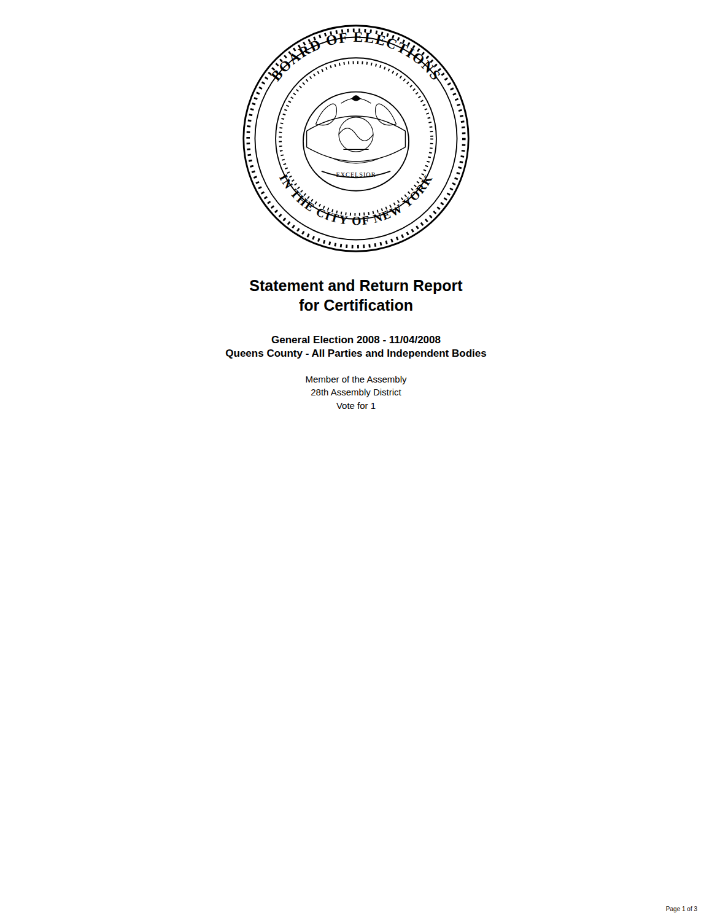Statement and Return Report
for Certification
General Election 2008 - 11/04/2008
Queens County - All Parties and Independent Bodies
Member of the Assembly
28th Assembly District
Vote for 1
Page 1 of 3